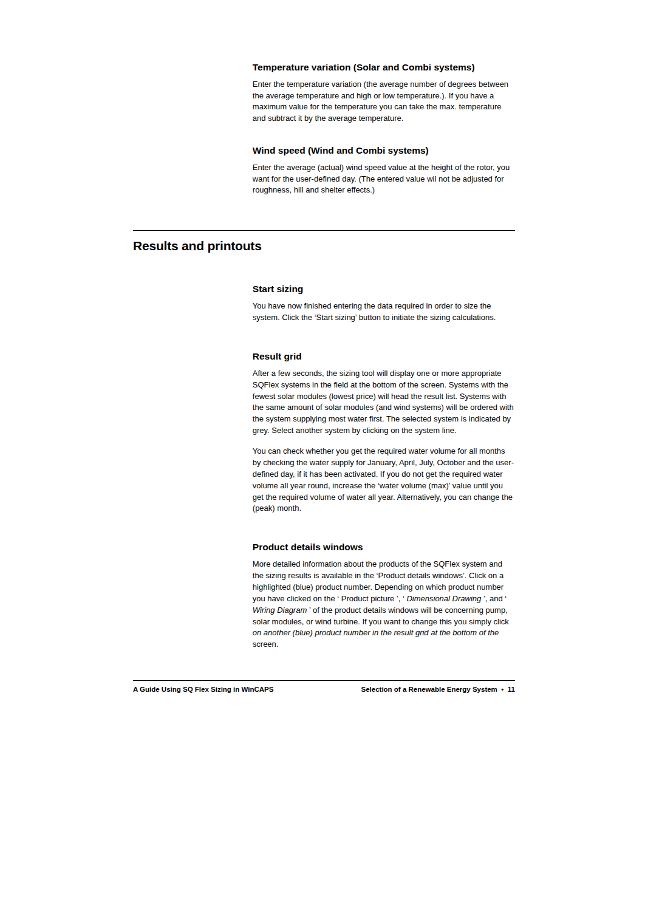Temperature variation (Solar and Combi systems)
Enter the temperature variation (the average number of degrees between the average temperature and high or low temperature.). If you have a maximum value for the temperature you can take the max. temperature and subtract it by the average temperature.
Wind speed (Wind and Combi systems)
Enter the average (actual) wind speed value at the height of the rotor, you want for the user-defined day. (The entered value wil not be adjusted for roughness, hill and shelter effects.)
Results and printouts
Start sizing
You have now finished entering the data required in order to size the system. Click the ‘Start sizing’ button to initiate the sizing calculations.
Result grid
After a few seconds, the sizing tool will display one or more appropriate SQFlex systems in the field at the bottom of the screen. Systems with the fewest solar modules (lowest price) will head the result list. Systems with the same amount of solar modules (and wind systems) will be ordered with the system supplying most water first. The selected system is indicated by grey. Select another system by clicking on the system line.
You can check whether you get the required water volume for all months by checking the water supply for January, April, July, October and the user-defined day, if it has been activated. If you do not get the required water volume all year round, increase the ‘water volume (max)’ value until you get the required volume of water all year. Alternatively, you can change the (peak) month.
Product details windows
More detailed information about the products of the SQFlex system and the sizing results is available in the ‘Product details windows’. Click on a highlighted (blue) product number. Depending on which product number you have clicked on the ‘ Product picture ’, ‘ Dimensional Drawing ’, and ‘ Wiring Diagram ’ of the product details windows will be concerning pump, solar modules, or wind turbine. If you want to change this you simply click on another (blue) product number in the result grid at the bottom of the screen.
A Guide Using SQ Flex Sizing in WinCAPS
Selection of a Renewable Energy System • 11